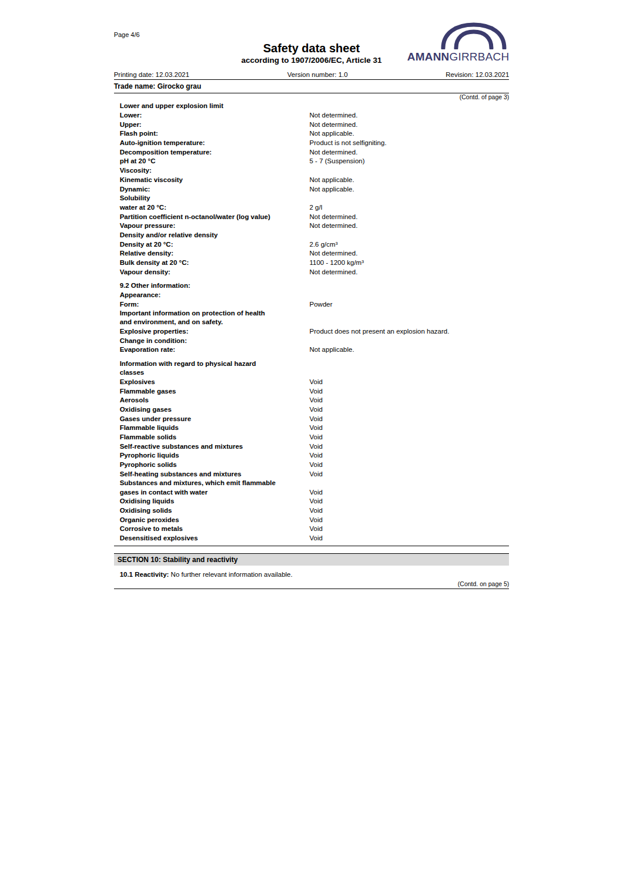AMANNGIRRBACH
Page 4/6
Safety data sheet
according to 1907/2006/EC, Article 31
Printing date: 12.03.2021
Version number: 1.0
Revision: 12.03.2021
Trade name: Girocko grau
(Contd. of page 3)
| Lower and upper explosion limit | |
| Lower: | Not determined. |
| Upper: | Not determined. |
| Flash point: | Not applicable. |
| Auto-ignition temperature: | Product is not selfigniting. |
| Decomposition temperature: | Not determined. |
| pH at 20 °C | 5 - 7 (Suspension) |
| Viscosity: | |
| Kinematic viscosity | Not applicable. |
| Dynamic: | Not applicable. |
| Solubility | |
| water at 20 °C: | 2 g/l |
| Partition coefficient n-octanol/water (log value) | Not determined. |
| Vapour pressure: | Not determined. |
| Density and/or relative density | |
| Density at 20 °C: | 2.6 g/cm³ |
| Relative density: | Not determined. |
| Bulk density at 20 °C: | 1100 - 1200 kg/m³ |
| Vapour density: | Not determined. |
| 9.2 Other information: | |
| Appearance: | |
| Form: | Powder |
| Important information on protection of health and environment, and on safety. | |
| Explosive properties: | Product does not present an explosion hazard. |
| Change in condition: | |
| Evaporation rate: | Not applicable. |
| Information with regard to physical hazard classes | |
| Explosives | Void |
| Flammable gases | Void |
| Aerosols | Void |
| Oxidising gases | Void |
| Gases under pressure | Void |
| Flammable liquids | Void |
| Flammable solids | Void |
| Self-reactive substances and mixtures | Void |
| Pyrophoric liquids | Void |
| Pyrophoric solids | Void |
| Self-heating substances and mixtures | Void |
| Substances and mixtures, which emit flammable gases in contact with water | Void |
| Oxidising liquids | Void |
| Oxidising solids | Void |
| Organic peroxides | Void |
| Corrosive to metals | Void |
| Desensitised explosives | Void |
SECTION 10: Stability and reactivity
10.1 Reactivity: No further relevant information available.
(Contd. on page 5)